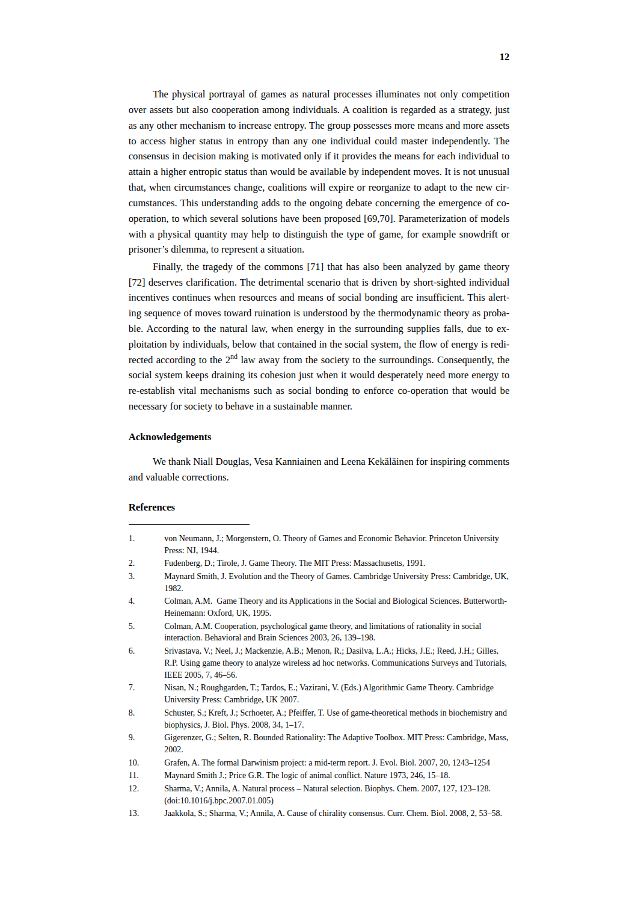12
The physical portrayal of games as natural processes illuminates not only competition over assets but also cooperation among individuals. A coalition is regarded as a strategy, just as any other mechanism to increase entropy. The group possesses more means and more assets to access higher status in entropy than any one individual could master independently. The consensus in decision making is motivated only if it provides the means for each individual to attain a higher entropic status than would be available by independent moves. It is not unusual that, when circumstances change, coalitions will expire or reorganize to adapt to the new circumstances. This understanding adds to the ongoing debate concerning the emergence of cooperation, to which several solutions have been proposed [69,70]. Parameterization of models with a physical quantity may help to distinguish the type of game, for example snowdrift or prisoner’s dilemma, to represent a situation.
Finally, the tragedy of the commons [71] that has also been analyzed by game theory [72] deserves clarification. The detrimental scenario that is driven by short-sighted individual incentives continues when resources and means of social bonding are insufficient. This alerting sequence of moves toward ruination is understood by the thermodynamic theory as probable. According to the natural law, when energy in the surrounding supplies falls, due to exploitation by individuals, below that contained in the social system, the flow of energy is redirected according to the 2nd law away from the society to the surroundings. Consequently, the social system keeps draining its cohesion just when it would desperately need more energy to re-establish vital mechanisms such as social bonding to enforce co-operation that would be necessary for society to behave in a sustainable manner.
Acknowledgements
We thank Niall Douglas, Vesa Kanniainen and Leena Kekäläinen for inspiring comments and valuable corrections.
References
1. von Neumann, J.; Morgenstern, O. Theory of Games and Economic Behavior. Princeton University Press: NJ, 1944.
2. Fudenberg, D.; Tirole, J. Game Theory. The MIT Press: Massachusetts, 1991.
3. Maynard Smith, J. Evolution and the Theory of Games. Cambridge University Press: Cambridge, UK, 1982.
4. Colman, A.M. Game Theory and its Applications in the Social and Biological Sciences. Butterworth-Heinemann: Oxford, UK, 1995.
5. Colman, A.M. Cooperation, psychological game theory, and limitations of rationality in social interaction. Behavioral and Brain Sciences 2003, 26, 139–198.
6. Srivastava, V.; Neel, J.; Mackenzie, A.B.; Menon, R.; Dasilva, L.A.; Hicks, J.E.; Reed, J.H.; Gilles, R.P. Using game theory to analyze wireless ad hoc networks. Communications Surveys and Tutorials, IEEE 2005, 7, 46–56.
7. Nisan, N.; Roughgarden, T.; Tardos, E.; Vazirani, V. (Eds.) Algorithmic Game Theory. Cambridge University Press: Cambridge, UK 2007.
8. Schuster, S.; Kreft, J.; Scrhoeter, A.; Pfeiffer, T. Use of game-theoretical methods in biochemistry and biophysics, J. Biol. Phys. 2008, 34, 1–17.
9. Gigerenzer, G.; Selten, R. Bounded Rationality: The Adaptive Toolbox. MIT Press: Cambridge, Mass, 2002.
10. Grafen, A. The formal Darwinism project: a mid-term report. J. Evol. Biol. 2007, 20, 1243–1254
11. Maynard Smith J.; Price G.R. The logic of animal conflict. Nature 1973, 246, 15–18.
12. Sharma, V.; Annila, A. Natural process – Natural selection. Biophys. Chem. 2007, 127, 123–128. (doi:10.1016/j.bpc.2007.01.005)
13. Jaakkola, S.; Sharma, V.; Annila, A. Cause of chirality consensus. Curr. Chem. Biol. 2008, 2, 53–58.